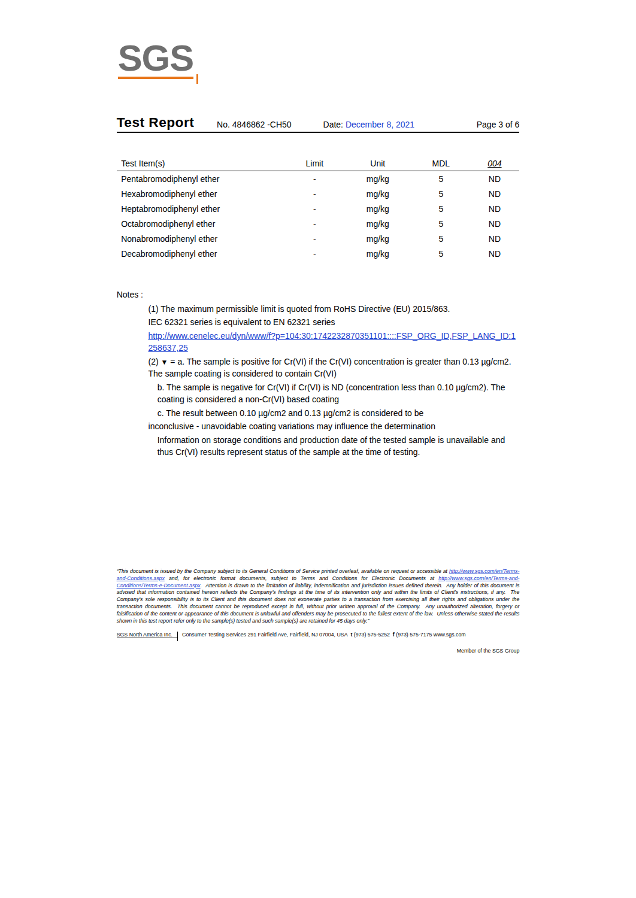SGS
Test Report
No. 4846862 -CH50 Date: December 8, 2021 Page 3 of 6
| Test Item(s) | Limit | Unit | MDL | 004 |
| --- | --- | --- | --- | --- |
| Pentabromodiphenyl ether | - | mg/kg | 5 | ND |
| Hexabromodiphenyl ether | - | mg/kg | 5 | ND |
| Heptabromodiphenyl ether | - | mg/kg | 5 | ND |
| Octabromodiphenyl ether | - | mg/kg | 5 | ND |
| Nonabromodiphenyl ether | - | mg/kg | 5 | ND |
| Decabromodiphenyl ether | - | mg/kg | 5 | ND |
Notes :
(1) The maximum permissible limit is quoted from RoHS Directive (EU) 2015/863.
IEC 62321 series is equivalent to EN 62321 series
http://www.cenelec.eu/dyn/www/f?p=104:30:1742232870351101::::FSP_ORG_ID,FSP_LANG_ID:1258637,25
(2) ▼ = a. The sample is positive for Cr(VI) if the Cr(VI) concentration is greater than 0.13 µg/cm2. The sample coating is considered to contain Cr(VI)
b. The sample is negative for Cr(VI) if Cr(VI) is ND (concentration less than 0.10 µg/cm2). The coating is considered a non-Cr(VI) based coating
c. The result between 0.10 µg/cm2 and 0.13 µg/cm2 is considered to be
inconclusive - unavoidable coating variations may influence the determination
Information on storage conditions and production date of the tested sample is unavailable and thus Cr(VI) results represent status of the sample at the time of testing.
“This document is issued by the Company subject to its General Conditions of Service printed overleaf, available on request or accessible at http://www.sgs.com/en/Terms-and-Conditions.aspx and, for electronic format documents, subject to Terms and Conditions for Electronic Documents at http://www.sgs.com/en/Terms-and-Conditions/Terms-e-Document.aspx. Attention is drawn to the limitation of liability, indemnification and jurisdiction issues defined therein. Any holder of this document is advised that information contained hereon reflects the Company’s findings at the time of its intervention only and within the limits of Client’s instructions, if any. The Company’s sole responsibility is to its Client and this document does not exonerate parties to a transaction from exercising all their rights and obligations under the transaction documents. This document cannot be reproduced except in full, without prior written approval of the Company. Any unauthorized alteration, forgery or falsification of the content or appearance of this document is unlawful and offenders may be prosecuted to the fullest extent of the law. Unless otherwise stated the results shown in this test report refer only to the sample(s) tested and such sample(s) are retained for 45 days only.”
SGS North America Inc.
Consumer Testing Services 291 Fairfield Ave, Fairfield, NJ 07004, USA t (973) 575-5252 f (973) 575-7175 www.sgs.com
Member of the SGS Group